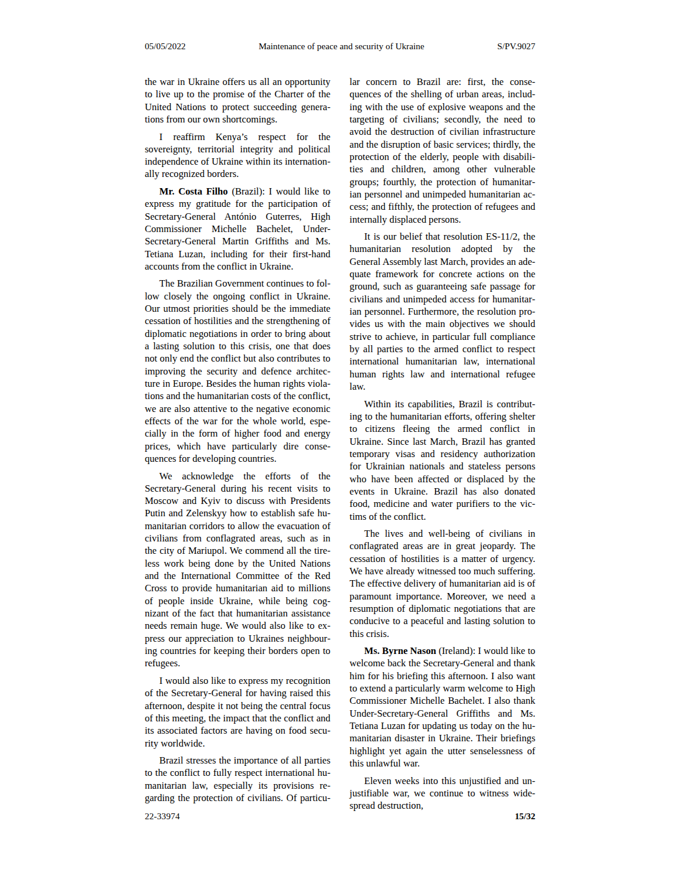05/05/2022
Maintenance of peace and security of Ukraine
S/PV.9027
the war in Ukraine offers us all an opportunity to live up to the promise of the Charter of the United Nations to protect succeeding generations from our own shortcomings.
I reaffirm Kenya’s respect for the sovereignty, territorial integrity and political independence of Ukraine within its internationally recognized borders.
Mr. Costa Filho (Brazil): I would like to express my gratitude for the participation of Secretary-General António Guterres, High Commissioner Michelle Bachelet, Under-Secretary-General Martin Griffiths and Ms. Tetiana Luzan, including for their first-hand accounts from the conflict in Ukraine.
The Brazilian Government continues to follow closely the ongoing conflict in Ukraine. Our utmost priorities should be the immediate cessation of hostilities and the strengthening of diplomatic negotiations in order to bring about a lasting solution to this crisis, one that does not only end the conflict but also contributes to improving the security and defence architecture in Europe. Besides the human rights violations and the humanitarian costs of the conflict, we are also attentive to the negative economic effects of the war for the whole world, especially in the form of higher food and energy prices, which have particularly dire consequences for developing countries.
We acknowledge the efforts of the Secretary-General during his recent visits to Moscow and Kyiv to discuss with Presidents Putin and Zelenskyy how to establish safe humanitarian corridors to allow the evacuation of civilians from conflagrated areas, such as in the city of Mariupol. We commend all the tireless work being done by the United Nations and the International Committee of the Red Cross to provide humanitarian aid to millions of people inside Ukraine, while being cognizant of the fact that humanitarian assistance needs remain huge. We would also like to express our appreciation to Ukraines neighbouring countries for keeping their borders open to refugees.
I would also like to express my recognition of the Secretary-General for having raised this afternoon, despite it not being the central focus of this meeting, the impact that the conflict and its associated factors are having on food security worldwide.
Brazil stresses the importance of all parties to the conflict to fully respect international humanitarian law, especially its provisions regarding the protection of civilians. Of particular concern to Brazil are: first, the consequences of the shelling of urban areas, including with the use of explosive weapons and the targeting of civilians; secondly, the need to avoid the destruction of civilian infrastructure and the disruption of basic services; thirdly, the protection of the elderly, people with disabilities and children, among other vulnerable groups; fourthly, the protection of humanitarian personnel and unimpeded humanitarian access; and fifthly, the protection of refugees and internally displaced persons.
It is our belief that resolution ES-11/2, the humanitarian resolution adopted by the General Assembly last March, provides an adequate framework for concrete actions on the ground, such as guaranteeing safe passage for civilians and unimpeded access for humanitarian personnel. Furthermore, the resolution provides us with the main objectives we should strive to achieve, in particular full compliance by all parties to the armed conflict to respect international humanitarian law, international human rights law and international refugee law.
Within its capabilities, Brazil is contributing to the humanitarian efforts, offering shelter to citizens fleeing the armed conflict in Ukraine. Since last March, Brazil has granted temporary visas and residency authorization for Ukrainian nationals and stateless persons who have been affected or displaced by the events in Ukraine. Brazil has also donated food, medicine and water purifiers to the victims of the conflict.
The lives and well-being of civilians in conflagrated areas are in great jeopardy. The cessation of hostilities is a matter of urgency. We have already witnessed too much suffering. The effective delivery of humanitarian aid is of paramount importance. Moreover, we need a resumption of diplomatic negotiations that are conducive to a peaceful and lasting solution to this crisis.
Ms. Byrne Nason (Ireland): I would like to welcome back the Secretary-General and thank him for his briefing this afternoon. I also want to extend a particularly warm welcome to High Commissioner Michelle Bachelet. I also thank Under-Secretary-General Griffiths and Ms. Tetiana Luzan for updating us today on the humanitarian disaster in Ukraine. Their briefings highlight yet again the utter senselessness of this unlawful war.
Eleven weeks into this unjustified and unjustifiable war, we continue to witness widespread destruction,
22-33974
15/32